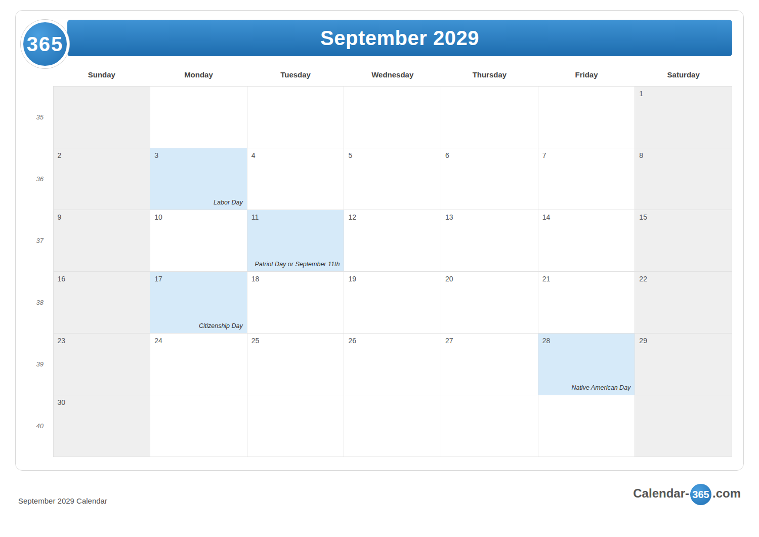365
September 2029
| | Sunday | Monday | Tuesday | Wednesday | Thursday | Friday | Saturday |
| --- | --- | --- | --- | --- | --- | --- | --- |
| 35 | | | | | | | 1 |
| 36 | 2 | 3 Labor Day | 4 | 5 | 6 | 7 | 8 |
| 37 | 9 | 10 | 11 Patriot Day or September 11th | 12 | 13 | 14 | 15 |
| 38 | 16 | 17 Citizenship Day | 18 | 19 | 20 | 21 | 22 |
| 39 | 23 | 24 | 25 | 26 | 27 | 28 Native American Day | 29 |
| 40 | 30 | | | | | | |
September 2029 Calendar
Calendar-365.com